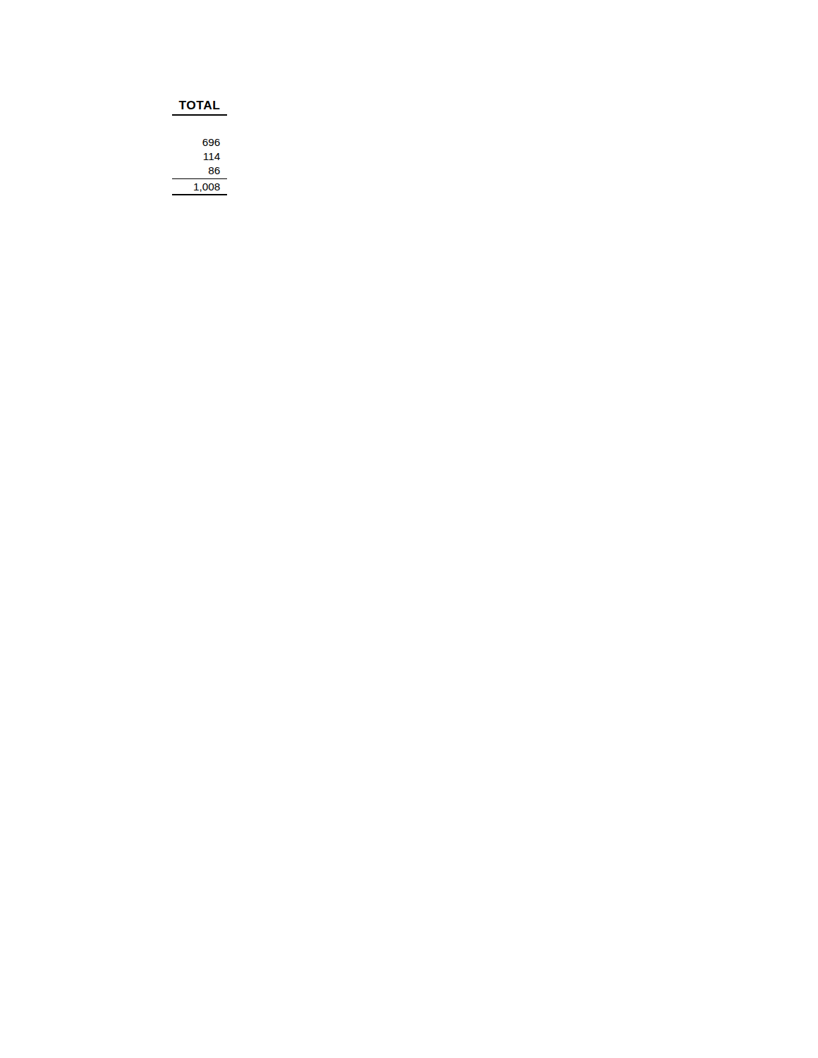| TOTAL |
| --- |
| 696 |
| 114 |
| 86 |
| 1,008 |